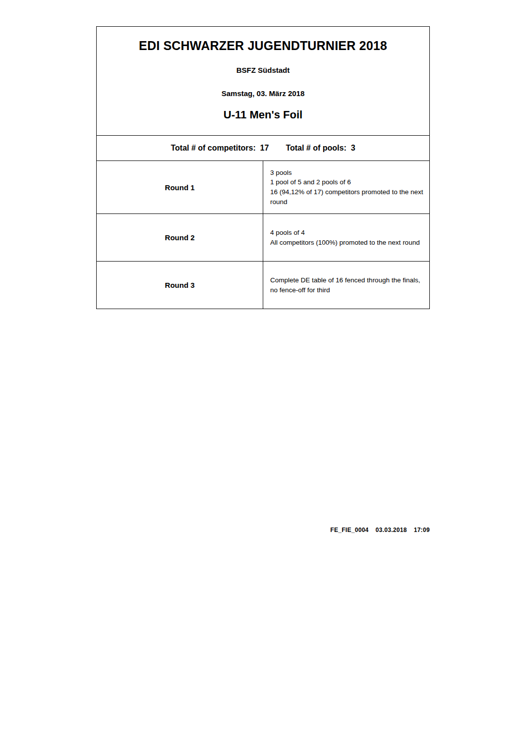| EDI SCHWARZER JUGENDTURNIER 2018 BSFZ Südstadt Samstag, 03. März 2018 U-11 Men's Foil |
| Total # of competitors: 17 Total # of pools: 3 |
| Round 1 | 3 pools 1 pool of 5 and 2 pools of 6 16 (94,12% of 17) competitors promoted to the next round |
| Round 2 | 4 pools of 4 All competitors (100%) promoted to the next round |
| Round 3 | Complete DE table of 16 fenced through the finals, no fence-off for third |
FE_FIE_0004 03.03.2018 17:09